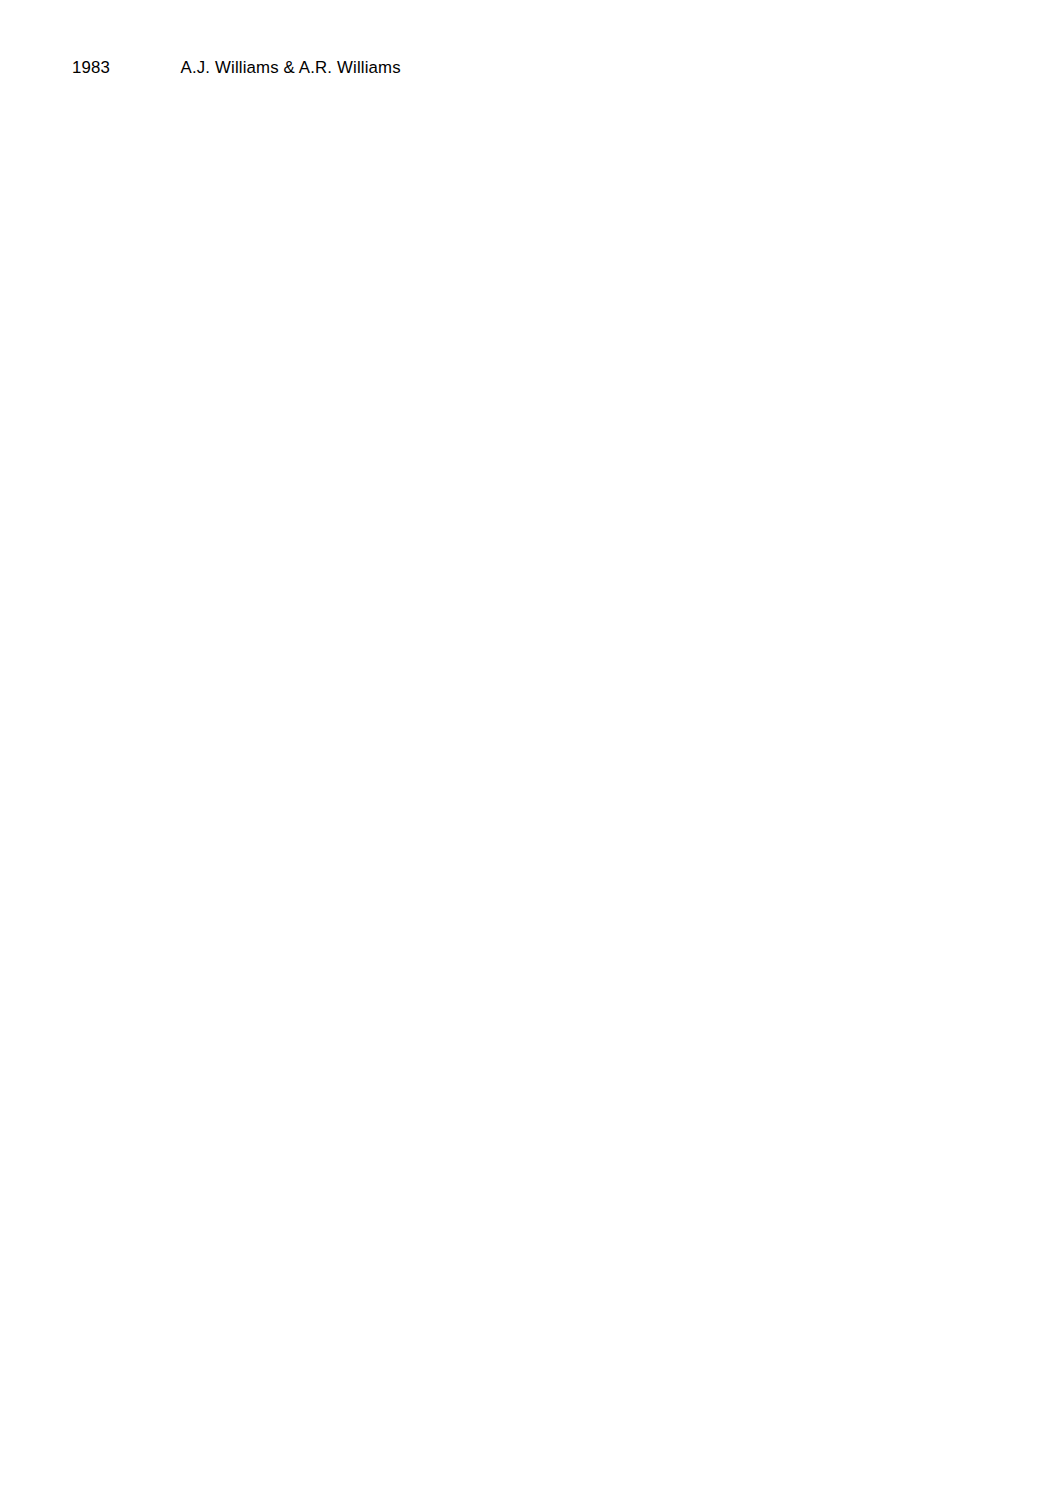1983 A.J. Williams & A.R. Williams